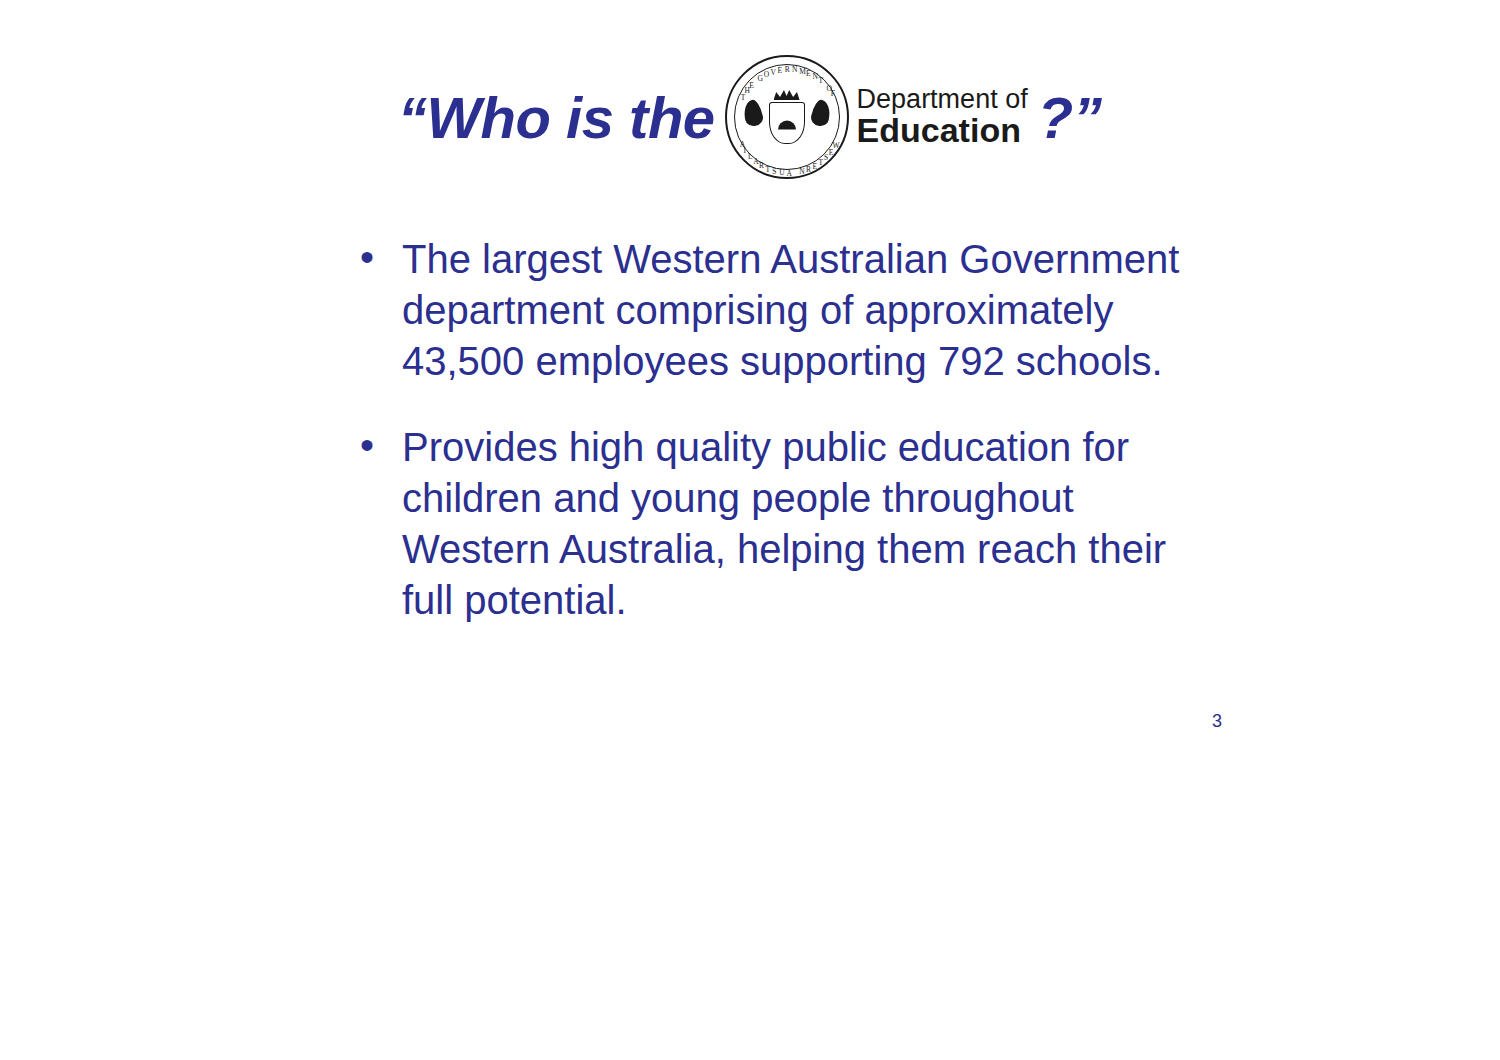“Who is the
T H E G O V E R N M E N T O F W E S T E R N A U S T R A L I A
Department of
Education
?”
The largest Western Australian Government department comprising of approximately 43,500 employees supporting 792 schools.
Provides high quality public education for children and young people throughout Western Australia, helping them reach their full potential.
3